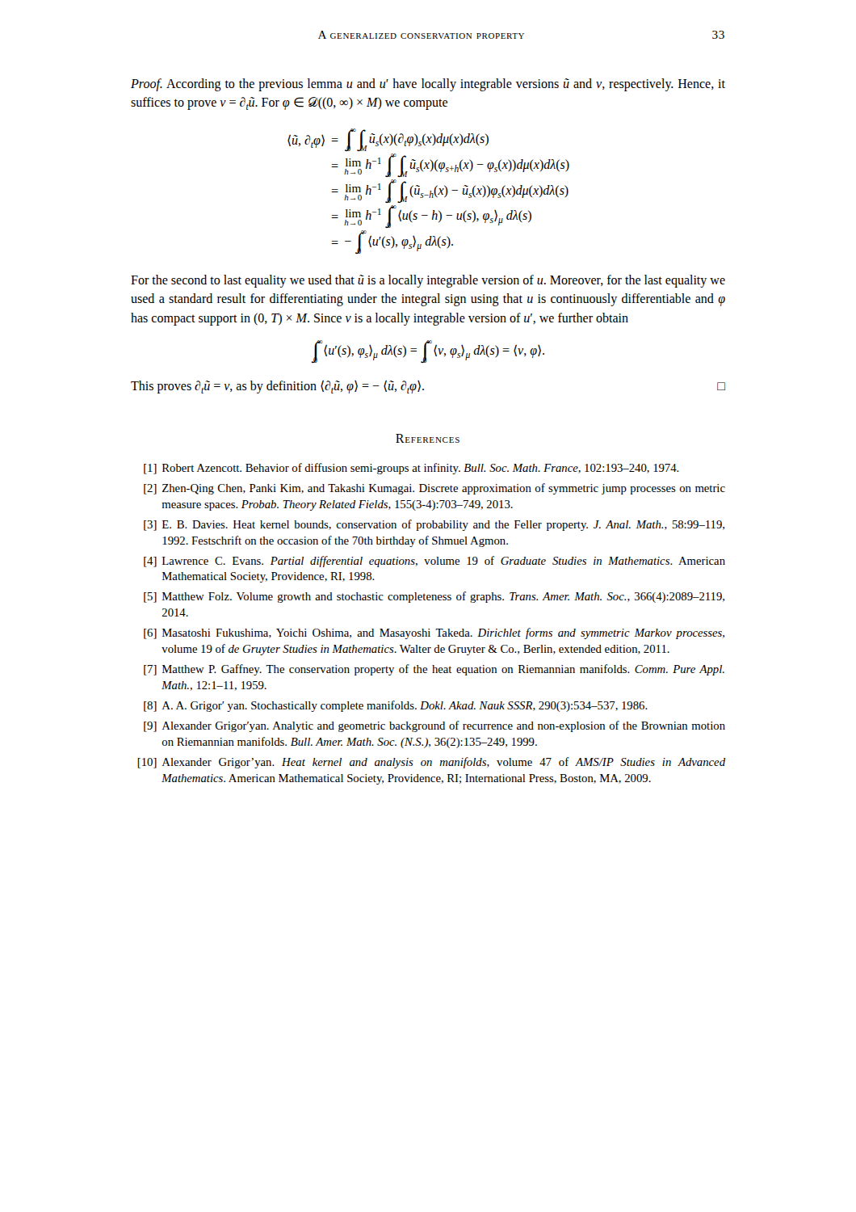A generalized conservation property 33
Proof. According to the previous lemma u and u′ have locally integrable versions ũ and v, respectively. Hence, it suffices to prove v = ∂tũ. For φ ∈ 𝒟((0, ∞) × M) we compute
| ⟨ ũ , ∂ t φ ⟩ | = | ∞ ∫ 0 ∫ M ũ s ( x )(∂ t φ ) s ( x ) dμ ( x ) dλ ( s ) |
| | = | lim h →0 h −1 ∞ ∫ 0 ∫ M ũ s ( x )( φ s + h ( x ) − φ s ( x )) dμ ( x ) dλ ( s ) |
| | = | lim h →0 h −1 ∞ ∫ 0 ∫ M ( ũ s − h ( x ) − ũ s ( x )) φ s ( x ) dμ ( x ) dλ ( s ) |
| | = | lim h →0 h −1 ∞ ∫ 0 ⟨ u ( s − h ) − u ( s ), φ s ⟩ μ dλ ( s ) |
| | = | − ∞ ∫ 0 ⟨ u ′( s ), φ s ⟩ μ dλ ( s ). |
For the second to last equality we used that ũ is a locally integrable version of u. Moreover, for the last equality we used a standard result for differentiating under the integral sign using that u is continuously differentiable and φ has compact support in (0, T) × M. Since v is a locally integrable version of u′, we further obtain
∞∫0 ⟨u′(s), φs⟩μ dλ(s) = ∞∫0 ⟨v, φs⟩μ dλ(s) = ⟨v, φ⟩.
This proves ∂tũ = v, as by definition ⟨∂tũ, φ⟩ = − ⟨ũ, ∂tφ⟩. □
References
Robert Azencott. Behavior of diffusion semi-groups at infinity. Bull. Soc. Math. France, 102:193–240, 1974.
Zhen-Qing Chen, Panki Kim, and Takashi Kumagai. Discrete approximation of symmetric jump processes on metric measure spaces. Probab. Theory Related Fields, 155(3-4):703–749, 2013.
E. B. Davies. Heat kernel bounds, conservation of probability and the Feller property. J. Anal. Math., 58:99–119, 1992. Festschrift on the occasion of the 70th birthday of Shmuel Agmon.
Lawrence C. Evans. Partial differential equations, volume 19 of Graduate Studies in Mathematics. American Mathematical Society, Providence, RI, 1998.
Matthew Folz. Volume growth and stochastic completeness of graphs. Trans. Amer. Math. Soc., 366(4):2089–2119, 2014.
Masatoshi Fukushima, Yoichi Oshima, and Masayoshi Takeda. Dirichlet forms and symmetric Markov processes, volume 19 of de Gruyter Studies in Mathematics. Walter de Gruyter & Co., Berlin, extended edition, 2011.
Matthew P. Gaffney. The conservation property of the heat equation on Riemannian manifolds. Comm. Pure Appl. Math., 12:1–11, 1959.
A. A. Grigor′ yan. Stochastically complete manifolds. Dokl. Akad. Nauk SSSR, 290(3):534–537, 1986.
Alexander Grigor′yan. Analytic and geometric background of recurrence and non-explosion of the Brownian motion on Riemannian manifolds. Bull. Amer. Math. Soc. (N.S.), 36(2):135–249, 1999.
Alexander Grigor’yan. Heat kernel and analysis on manifolds, volume 47 of AMS/IP Studies in Advanced Mathematics. American Mathematical Society, Providence, RI; International Press, Boston, MA, 2009.